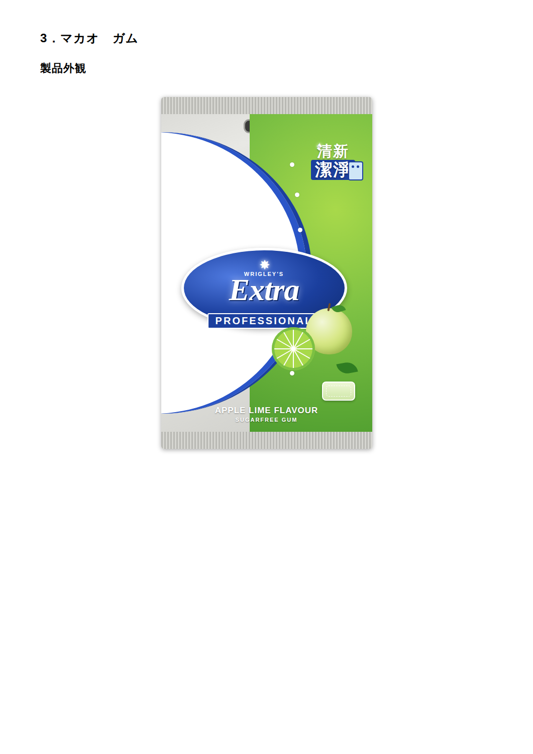3．マカオ　ガム
製品外観
✦
清新
潔淨
✸
WRIGLEY'S
Extra
PROFESSIONAL
APPLE LIME FLAVOUR SUGARFREE GUM